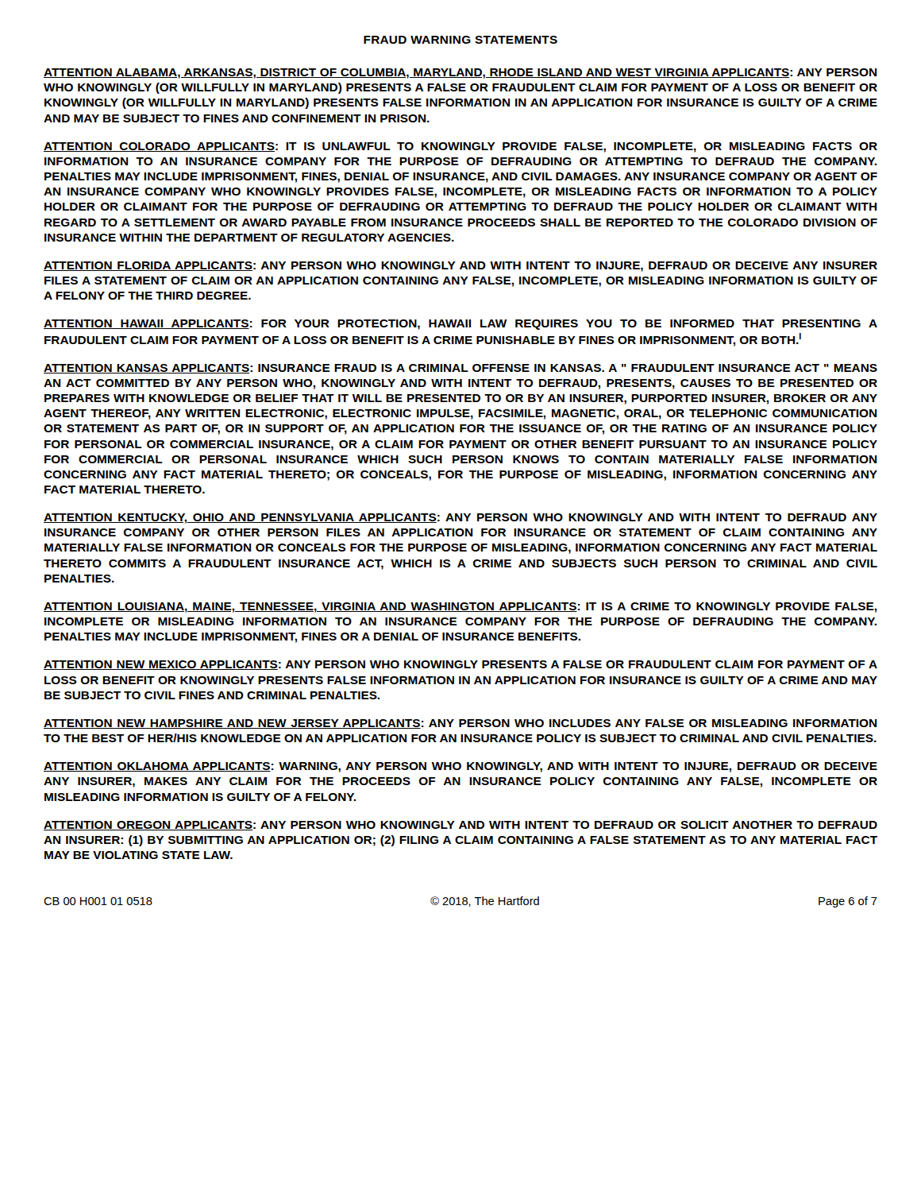FRAUD WARNING STATEMENTS
ATTENTION ALABAMA, ARKANSAS, DISTRICT OF COLUMBIA, MARYLAND, RHODE ISLAND AND WEST VIRGINIA APPLICANTS: ANY PERSON WHO KNOWINGLY (OR WILLFULLY IN MARYLAND) PRESENTS A FALSE OR FRAUDULENT CLAIM FOR PAYMENT OF A LOSS OR BENEFIT OR KNOWINGLY (OR WILLFULLY IN MARYLAND) PRESENTS FALSE INFORMATION IN AN APPLICATION FOR INSURANCE IS GUILTY OF A CRIME AND MAY BE SUBJECT TO FINES AND CONFINEMENT IN PRISON.
ATTENTION COLORADO APPLICANTS: IT IS UNLAWFUL TO KNOWINGLY PROVIDE FALSE, INCOMPLETE, OR MISLEADING FACTS OR INFORMATION TO AN INSURANCE COMPANY FOR THE PURPOSE OF DEFRAUDING OR ATTEMPTING TO DEFRAUD THE COMPANY. PENALTIES MAY INCLUDE IMPRISONMENT, FINES, DENIAL OF INSURANCE, AND CIVIL DAMAGES. ANY INSURANCE COMPANY OR AGENT OF AN INSURANCE COMPANY WHO KNOWINGLY PROVIDES FALSE, INCOMPLETE, OR MISLEADING FACTS OR INFORMATION TO A POLICY HOLDER OR CLAIMANT FOR THE PURPOSE OF DEFRAUDING OR ATTEMPTING TO DEFRAUD THE POLICY HOLDER OR CLAIMANT WITH REGARD TO A SETTLEMENT OR AWARD PAYABLE FROM INSURANCE PROCEEDS SHALL BE REPORTED TO THE COLORADO DIVISION OF INSURANCE WITHIN THE DEPARTMENT OF REGULATORY AGENCIES.
ATTENTION FLORIDA APPLICANTS: ANY PERSON WHO KNOWINGLY AND WITH INTENT TO INJURE, DEFRAUD OR DECEIVE ANY INSURER FILES A STATEMENT OF CLAIM OR AN APPLICATION CONTAINING ANY FALSE, INCOMPLETE, OR MISLEADING INFORMATION IS GUILTY OF A FELONY OF THE THIRD DEGREE.
ATTENTION HAWAII APPLICANTS: FOR YOUR PROTECTION, HAWAII LAW REQUIRES YOU TO BE INFORMED THAT PRESENTING A FRAUDULENT CLAIM FOR PAYMENT OF A LOSS OR BENEFIT IS A CRIME PUNISHABLE BY FINES OR IMPRISONMENT, OR BOTH.i
ATTENTION KANSAS APPLICANTS: INSURANCE FRAUD IS A CRIMINAL OFFENSE IN KANSAS. A " FRAUDULENT INSURANCE ACT " MEANS AN ACT COMMITTED BY ANY PERSON WHO, KNOWINGLY AND WITH INTENT TO DEFRAUD, PRESENTS, CAUSES TO BE PRESENTED OR PREPARES WITH KNOWLEDGE OR BELIEF THAT IT WILL BE PRESENTED TO OR BY AN INSURER, PURPORTED INSURER, BROKER OR ANY AGENT THEREOF, ANY WRITTEN ELECTRONIC, ELECTRONIC IMPULSE, FACSIMILE, MAGNETIC, ORAL, OR TELEPHONIC COMMUNICATION OR STATEMENT AS PART OF, OR IN SUPPORT OF, AN APPLICATION FOR THE ISSUANCE OF, OR THE RATING OF AN INSURANCE POLICY FOR PERSONAL OR COMMERCIAL INSURANCE, OR A CLAIM FOR PAYMENT OR OTHER BENEFIT PURSUANT TO AN INSURANCE POLICY FOR COMMERCIAL OR PERSONAL INSURANCE WHICH SUCH PERSON KNOWS TO CONTAIN MATERIALLY FALSE INFORMATION CONCERNING ANY FACT MATERIAL THERETO; OR CONCEALS, FOR THE PURPOSE OF MISLEADING, INFORMATION CONCERNING ANY FACT MATERIAL THERETO.
ATTENTION KENTUCKY, OHIO AND PENNSYLVANIA APPLICANTS: ANY PERSON WHO KNOWINGLY AND WITH INTENT TO DEFRAUD ANY INSURANCE COMPANY OR OTHER PERSON FILES AN APPLICATION FOR INSURANCE OR STATEMENT OF CLAIM CONTAINING ANY MATERIALLY FALSE INFORMATION OR CONCEALS FOR THE PURPOSE OF MISLEADING, INFORMATION CONCERNING ANY FACT MATERIAL THERETO COMMITS A FRAUDULENT INSURANCE ACT, WHICH IS A CRIME AND SUBJECTS SUCH PERSON TO CRIMINAL AND CIVIL PENALTIES.
ATTENTION LOUISIANA, MAINE, TENNESSEE, VIRGINIA AND WASHINGTON APPLICANTS: IT IS A CRIME TO KNOWINGLY PROVIDE FALSE, INCOMPLETE OR MISLEADING INFORMATION TO AN INSURANCE COMPANY FOR THE PURPOSE OF DEFRAUDING THE COMPANY. PENALTIES MAY INCLUDE IMPRISONMENT, FINES OR A DENIAL OF INSURANCE BENEFITS.
ATTENTION NEW MEXICO APPLICANTS: ANY PERSON WHO KNOWINGLY PRESENTS A FALSE OR FRAUDULENT CLAIM FOR PAYMENT OF A LOSS OR BENEFIT OR KNOWINGLY PRESENTS FALSE INFORMATION IN AN APPLICATION FOR INSURANCE IS GUILTY OF A CRIME AND MAY BE SUBJECT TO CIVIL FINES AND CRIMINAL PENALTIES.
ATTENTION NEW HAMPSHIRE AND NEW JERSEY APPLICANTS: ANY PERSON WHO INCLUDES ANY FALSE OR MISLEADING INFORMATION TO THE BEST OF HER/HIS KNOWLEDGE ON AN APPLICATION FOR AN INSURANCE POLICY IS SUBJECT TO CRIMINAL AND CIVIL PENALTIES.
ATTENTION OKLAHOMA APPLICANTS: WARNING, ANY PERSON WHO KNOWINGLY, AND WITH INTENT TO INJURE, DEFRAUD OR DECEIVE ANY INSURER, MAKES ANY CLAIM FOR THE PROCEEDS OF AN INSURANCE POLICY CONTAINING ANY FALSE, INCOMPLETE OR MISLEADING INFORMATION IS GUILTY OF A FELONY.
ATTENTION OREGON APPLICANTS: ANY PERSON WHO KNOWINGLY AND WITH INTENT TO DEFRAUD OR SOLICIT ANOTHER TO DEFRAUD AN INSURER: (1) BY SUBMITTING AN APPLICATION OR; (2) FILING A CLAIM CONTAINING A FALSE STATEMENT AS TO ANY MATERIAL FACT MAY BE VIOLATING STATE LAW.
CB 00 H001 01 0518 © 2018, The Hartford Page 6 of 7